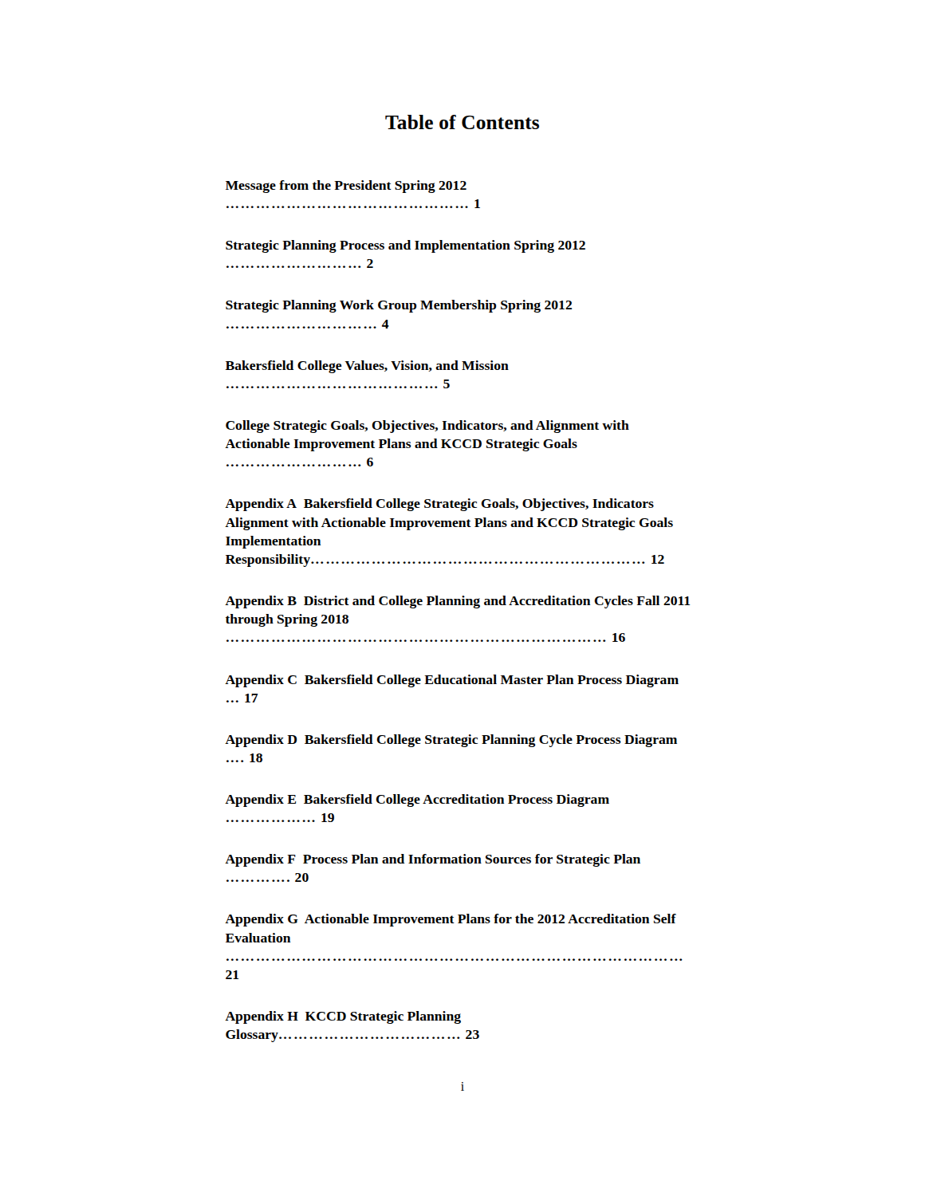Table of Contents
Message from the President Spring 2012 ………………………………………… 1
Strategic Planning Process and Implementation Spring 2012 ……………………… 2
Strategic Planning Work Group Membership Spring 2012 ………………………… 4
Bakersfield College Values, Vision, and Mission …………………………………… 5
College Strategic Goals, Objectives, Indicators, and Alignment with Actionable Improvement Plans and KCCD Strategic Goals ……………………… 6
Appendix A Bakersfield College Strategic Goals, Objectives, Indicators Alignment with Actionable Improvement Plans and KCCD Strategic Goals Implementation Responsibility………………………………………………………… 12
Appendix B District and College Planning and Accreditation Cycles Fall 2011 through Spring 2018 ………………………………………………………………… 16
Appendix C Bakersfield College Educational Master Plan Process Diagram … 17
Appendix D Bakersfield College Strategic Planning Cycle Process Diagram …. 18
Appendix E Bakersfield College Accreditation Process Diagram ……………… 19
Appendix F Process Plan and Information Sources for Strategic Plan …………. 20
Appendix G Actionable Improvement Plans for the 2012 Accreditation Self Evaluation ……………………………………………………………………………… 21
Appendix H KCCD Strategic Planning Glossary……………………………… 23
i